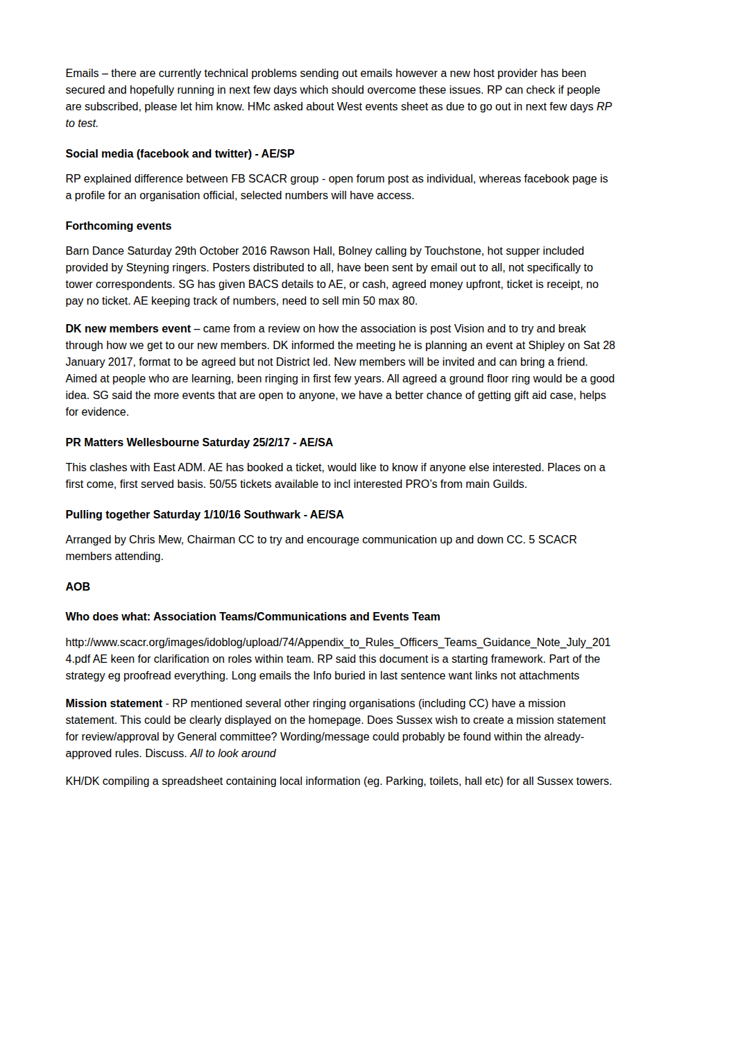Emails – there are currently technical problems sending out emails however a new host provider has been secured and hopefully running in next few days which should overcome these issues. RP can check if people are subscribed, please let him know. HMc asked about West events sheet as due to go out in next few days RP to test.
Social media (facebook and twitter) - AE/SP
RP explained difference between FB SCACR group - open forum post as individual, whereas facebook page is a profile for an organisation official, selected numbers will have access.
Forthcoming events
Barn Dance Saturday 29th October 2016 Rawson Hall, Bolney calling by Touchstone, hot supper included provided by Steyning ringers. Posters distributed to all, have been sent by email out to all, not specifically to tower correspondents. SG has given BACS details to AE, or cash, agreed money upfront, ticket is receipt, no pay no ticket. AE keeping track of numbers, need to sell min 50 max 80.
DK new members event – came from a review on how the association is post Vision and to try and break through how we get to our new members. DK informed the meeting he is planning an event at Shipley on Sat 28 January 2017, format to be agreed but not District led. New members will be invited and can bring a friend. Aimed at people who are learning, been ringing in first few years. All agreed a ground floor ring would be a good idea. SG said the more events that are open to anyone, we have a better chance of getting gift aid case, helps for evidence.
PR Matters Wellesbourne Saturday 25/2/17 - AE/SA
This clashes with East ADM. AE has booked a ticket, would like to know if anyone else interested. Places on a first come, first served basis. 50/55 tickets available to incl interested PRO’s from main Guilds.
Pulling together Saturday 1/10/16 Southwark - AE/SA
Arranged by Chris Mew, Chairman CC to try and encourage communication up and down CC. 5 SCACR members attending.
AOB
Who does what: Association Teams/Communications and Events Team
http://www.scacr.org/images/idoblog/upload/74/Appendix_to_Rules_Officers_Teams_Guidance_Note_July_2014.pdf AE keen for clarification on roles within team. RP said this document is a starting framework. Part of the strategy eg proofread everything. Long emails the Info buried in last sentence want links not attachments
Mission statement - RP mentioned several other ringing organisations (including CC) have a mission statement. This could be clearly displayed on the homepage. Does Sussex wish to create a mission statement for review/approval by General committee? Wording/message could probably be found within the already-approved rules. Discuss. All to look around
KH/DK compiling a spreadsheet containing local information (eg. Parking, toilets, hall etc) for all Sussex towers.